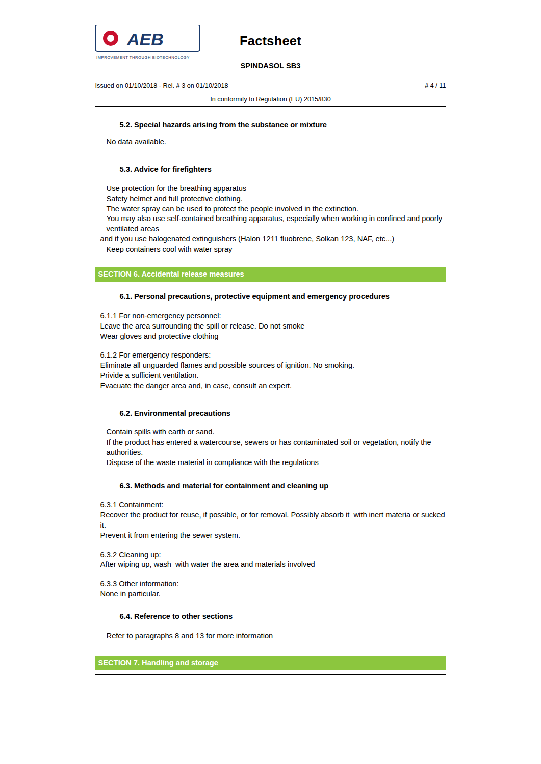AEB IMPROVEMENT THROUGH BIOTECHNOLOGY
Factsheet
SPINDASOL SB3
Issued on 01/10/2018 - Rel. # 3 on 01/10/2018 # 4 / 11
In conformity to Regulation (EU) 2015/830
5.2. Special hazards arising from the substance or mixture
No data available.
5.3. Advice for firefighters
Use protection for the breathing apparatus
Safety helmet and full protective clothing.
The water spray can be used to protect the people involved in the extinction.
You may also use self-contained breathing apparatus, especially when working in confined and poorly ventilated areas
and if you use halogenated extinguishers (Halon 1211 fluobrene, Solkan 123, NAF, etc...)
Keep containers cool with water spray
SECTION 6. Accidental release measures
6.1. Personal precautions, protective equipment and emergency procedures
6.1.1 For non-emergency personnel:
Leave the area surrounding the spill or release. Do not smoke
Wear gloves and protective clothing
6.1.2 For emergency responders:
Eliminate all unguarded flames and possible sources of ignition. No smoking.
Privide a sufficient ventilation.
Evacuate the danger area and, in case, consult an expert.
6.2. Environmental precautions
Contain spills with earth or sand.
If the product has entered a watercourse, sewers or has contaminated soil or vegetation, notify the authorities.
Dispose of the waste material in compliance with the regulations
6.3. Methods and material for containment and cleaning up
6.3.1 Containment:
Recover the product for reuse, if possible, or for removal. Possibly absorb it with inert materia or sucked it.
Prevent it from entering the sewer system.
6.3.2 Cleaning up:
After wiping up, wash with water the area and materials involved
6.3.3 Other information:
None in particular.
6.4. Reference to other sections
Refer to paragraphs 8 and 13 for more information
SECTION 7. Handling and storage